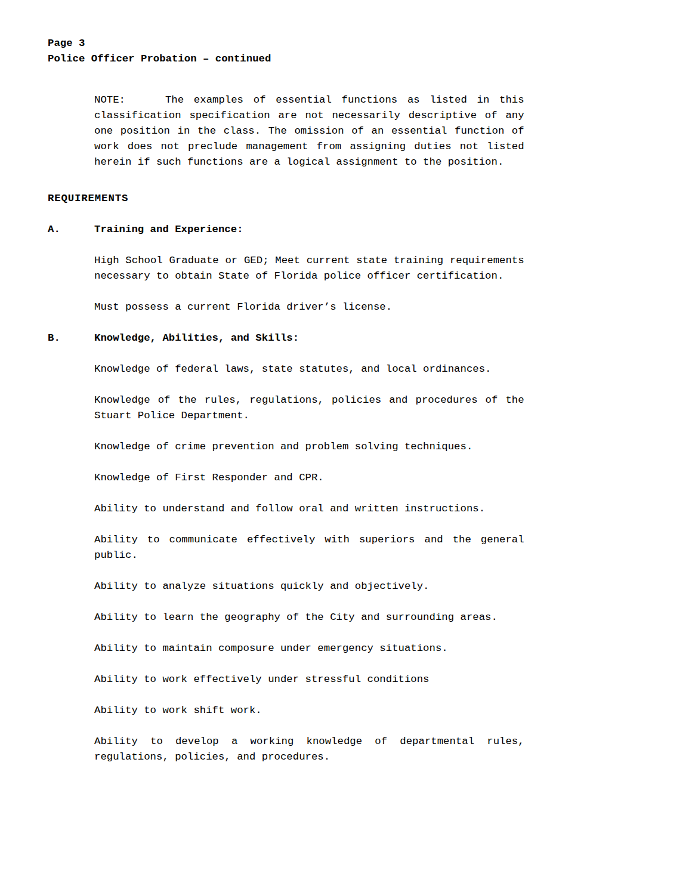Page 3
Police Officer Probation – continued
NOTE: The examples of essential functions as listed in this classification specification are not necessarily descriptive of any one position in the class. The omission of an essential function of work does not preclude management from assigning duties not listed herein if such functions are a logical assignment to the position.
REQUIREMENTS
A. Training and Experience:
High School Graduate or GED; Meet current state training requirements necessary to obtain State of Florida police officer certification.
Must possess a current Florida driver’s license.
B. Knowledge, Abilities, and Skills:
Knowledge of federal laws, state statutes, and local ordinances.
Knowledge of the rules, regulations, policies and procedures of the Stuart Police Department.
Knowledge of crime prevention and problem solving techniques.
Knowledge of First Responder and CPR.
Ability to understand and follow oral and written instructions.
Ability to communicate effectively with superiors and the general public.
Ability to analyze situations quickly and objectively.
Ability to learn the geography of the City and surrounding areas.
Ability to maintain composure under emergency situations.
Ability to work effectively under stressful conditions
Ability to work shift work.
Ability to develop a working knowledge of departmental rules, regulations, policies, and procedures.